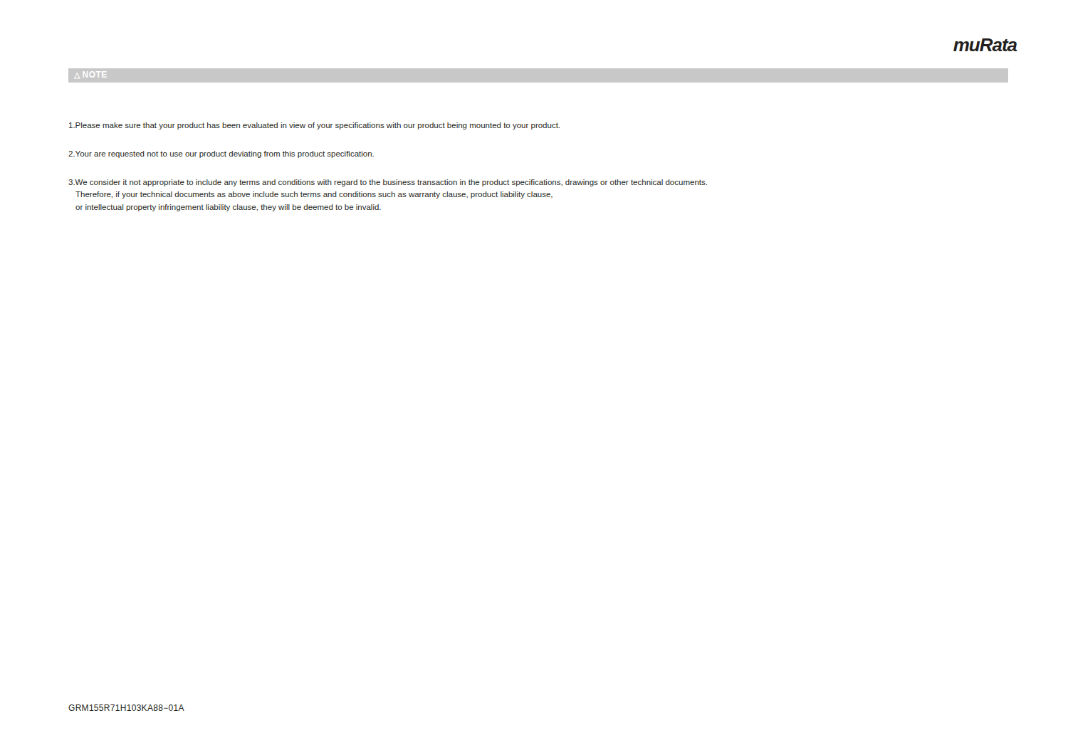muRata
△NOTE
1.Please make sure that your product has been evaluated in view of your specifications with our product being mounted to your product.
2.Your are requested not to use our product deviating from this product specification.
3.We consider it not appropriate to include any terms and conditions with regard to the business transaction in the product specifications, drawings or other technical documents. Therefore, if your technical documents as above include such terms and conditions such as warranty clause, product liability clause, or intellectual property infringement liability clause, they will be deemed to be invalid.
GRM155R71H103KA88−01A